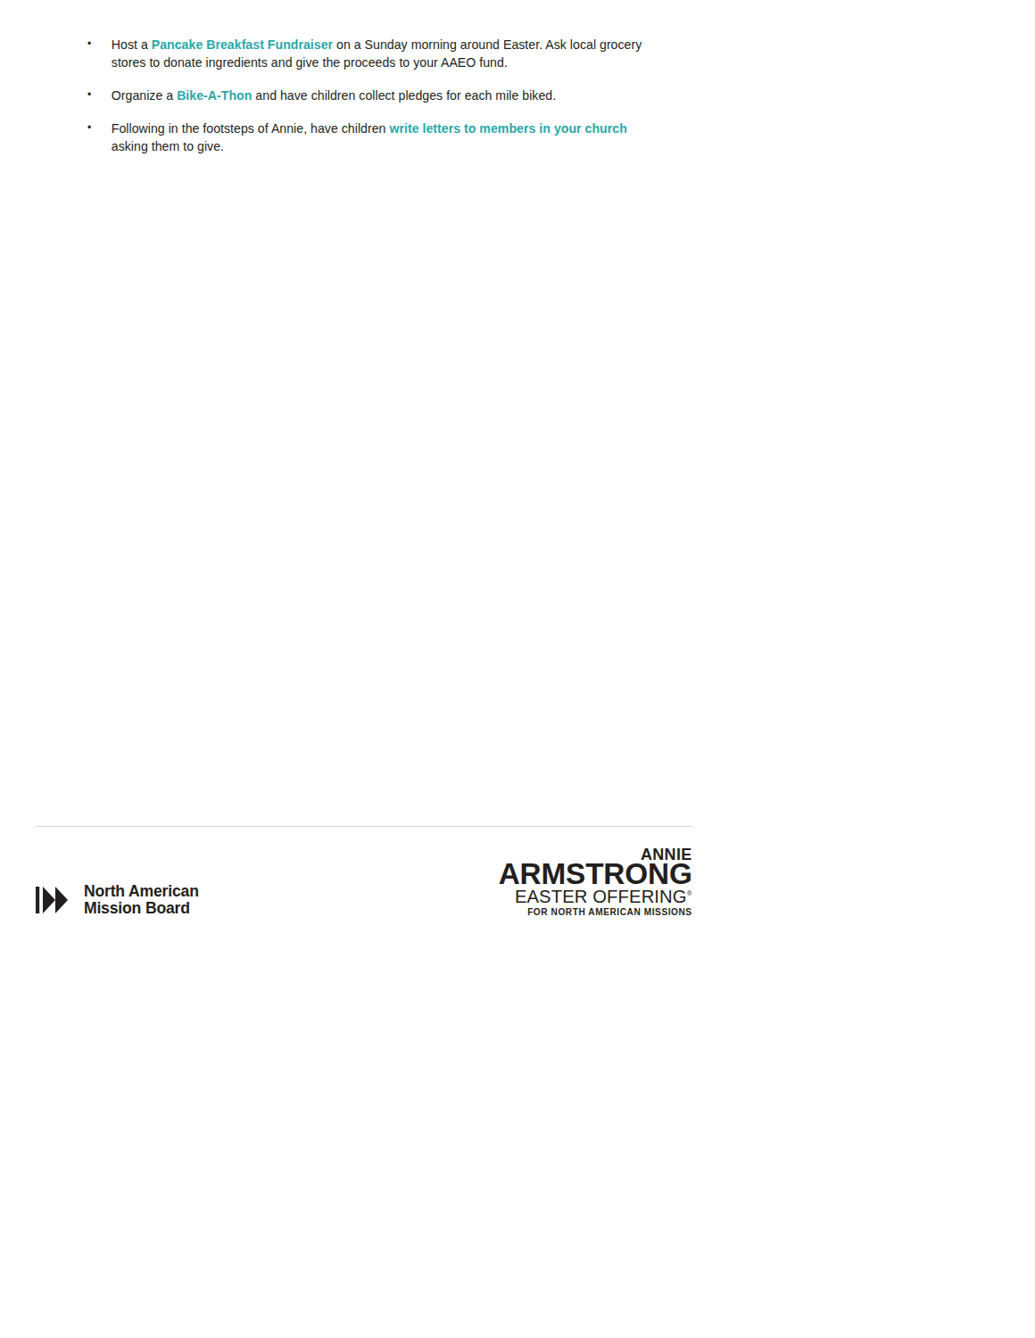Host a Pancake Breakfast Fundraiser on a Sunday morning around Easter. Ask local grocery stores to donate ingredients and give the proceeds to your AAEO fund.
Organize a Bike-A-Thon and have children collect pledges for each mile biked.
Following in the footsteps of Annie, have children write letters to members in your church asking them to give.
North American
Mission Board
ANNIE
ARMSTRONG
EASTER OFFERING®
FOR NORTH AMERICAN MISSIONS